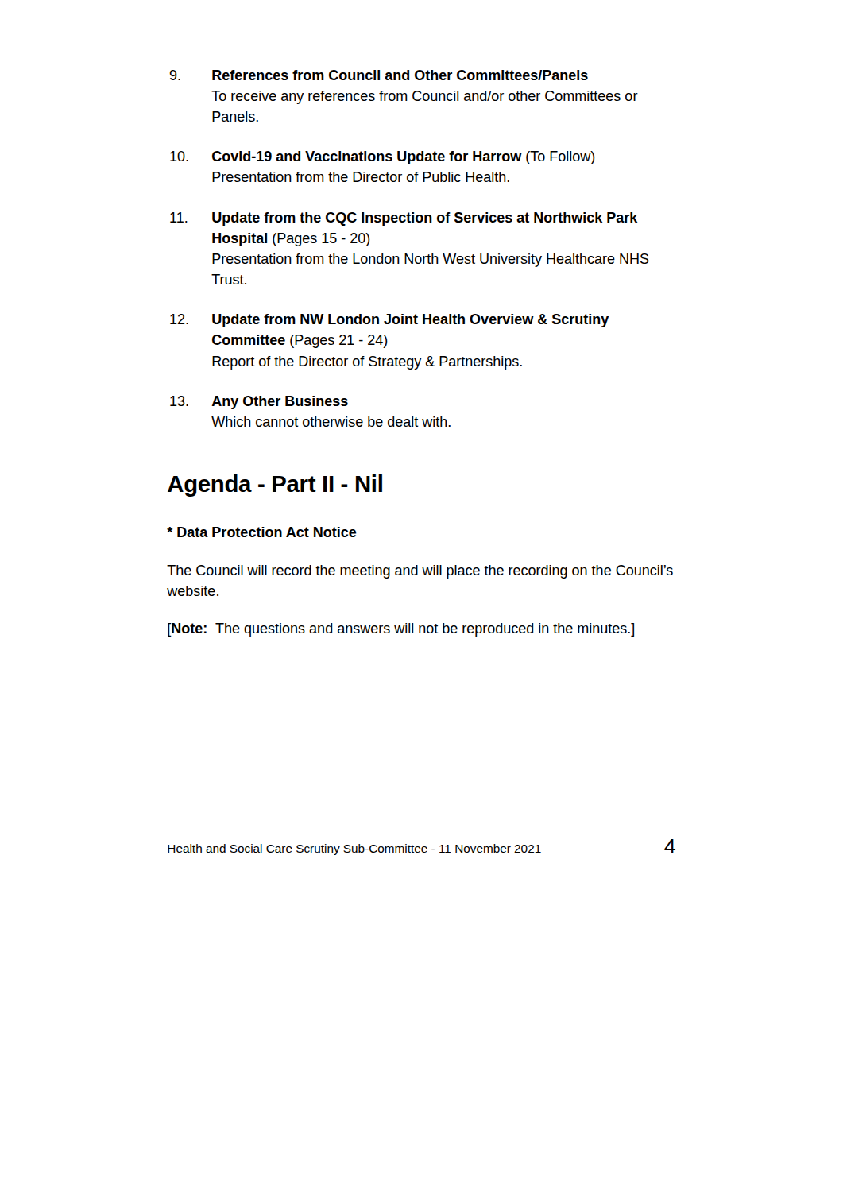9.
References from Council and Other Committees/Panels To receive any references from Council and/or other Committees or Panels.
10.
Covid-19 and Vaccinations Update for Harrow (To Follow) Presentation from the Director of Public Health.
11.
Update from the CQC Inspection of Services at Northwick Park Hospital (Pages 15 - 20) Presentation from the London North West University Healthcare NHS Trust.
12.
Update from NW London Joint Health Overview & Scrutiny Committee (Pages 21 - 24) Report of the Director of Strategy & Partnerships.
13.
Any Other Business Which cannot otherwise be dealt with.
Agenda - Part II - Nil
* Data Protection Act Notice
The Council will record the meeting and will place the recording on the Council’s website.
[Note: The questions and answers will not be reproduced in the minutes.]
Health and Social Care Scrutiny Sub-Committee - 11 November 2021
4